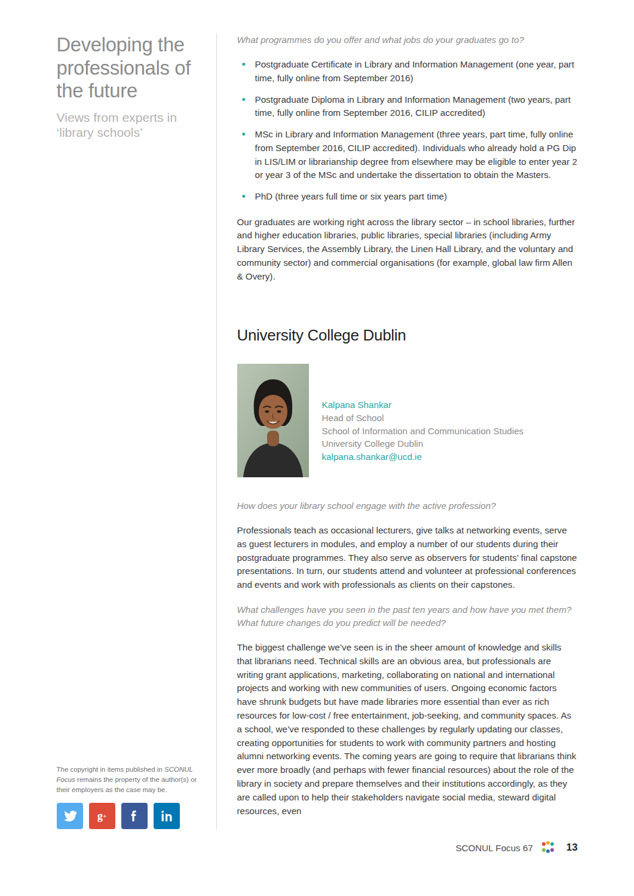Developing the professionals of the future
Views from experts in ‘library schools’
The copyright in items published in SCONUL Focus remains the property of the author(s) or their employers as the case may be.
g+
What programmes do you offer and what jobs do your graduates go to?
Postgraduate Certificate in Library and Information Management (one year, part time, fully online from September 2016)
Postgraduate Diploma in Library and Information Management (two years, part time, fully online from September 2016, CILIP accredited)
MSc in Library and Information Management (three years, part time, fully online from September 2016, CILIP accredited). Individuals who already hold a PG Dip in LIS/LIM or librarianship degree from elsewhere may be eligible to enter year 2 or year 3 of the MSc and undertake the dissertation to obtain the Masters.
PhD (three years full time or six years part time)
Our graduates are working right across the library sector – in school libraries, further and higher education libraries, public libraries, special libraries (including Army Library Services, the Assembly Library, the Linen Hall Library, and the voluntary and community sector) and commercial organisations (for example, global law firm Allen & Overy).
University College Dublin
Kalpana Shankar
Head of School
School of Information and Communication Studies
University College Dublin
kalpana.shankar@ucd.ie
How does your library school engage with the active profession?
Professionals teach as occasional lecturers, give talks at networking events, serve as guest lecturers in modules, and employ a number of our students during their postgraduate programmes. They also serve as observers for students’ final capstone presentations. In turn, our students attend and volunteer at professional conferences and events and work with professionals as clients on their capstones.
What challenges have you seen in the past ten years and how have you met them? What future changes do you predict will be needed?
The biggest challenge we’ve seen is in the sheer amount of knowledge and skills that librarians need. Technical skills are an obvious area, but professionals are writing grant applications, marketing, collaborating on national and international projects and working with new communities of users. Ongoing economic factors have shrunk budgets but have made libraries more essential than ever as rich resources for low-cost / free entertainment, job-seeking, and community spaces. As a school, we’ve responded to these challenges by regularly updating our classes, creating opportunities for students to work with community partners and hosting alumni networking events. The coming years are going to require that librarians think ever more broadly (and perhaps with fewer financial resources) about the role of the library in society and prepare themselves and their institutions accordingly, as they are called upon to help their stakeholders navigate social media, steward digital resources, even
SCONUL Focus 67 13